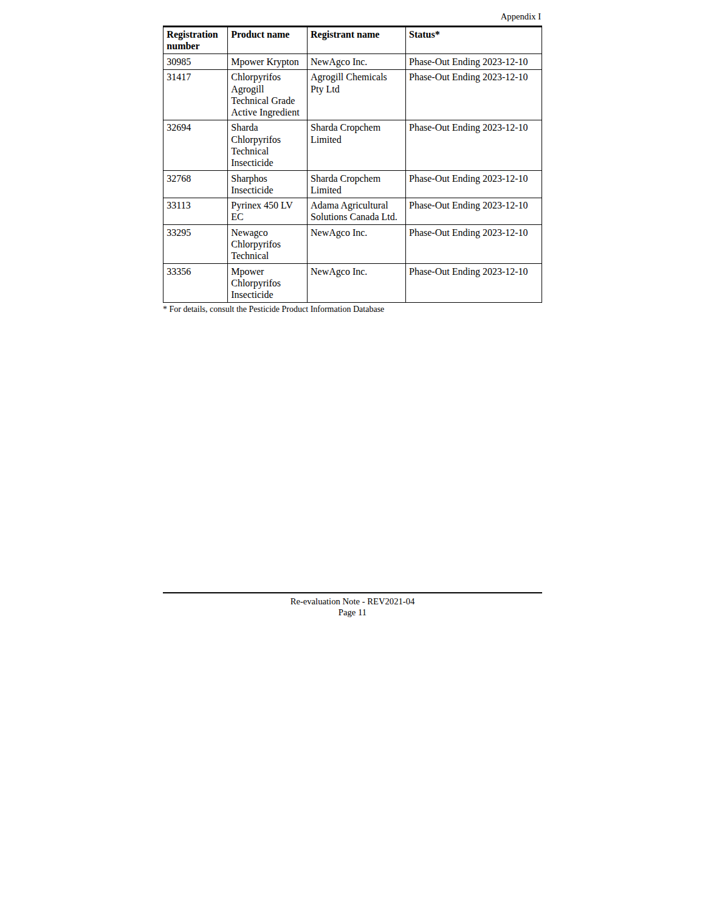Appendix I
| Registration number | Product name | Registrant name | Status* |
| --- | --- | --- | --- |
| 30985 | Mpower Krypton | NewAgco Inc. | Phase-Out Ending 2023-12-10 |
| 31417 | Chlorpyrifos Agrogill Technical Grade Active Ingredient | Agrogill Chemicals Pty Ltd | Phase-Out Ending 2023-12-10 |
| 32694 | Sharda Chlorpyrifos Technical Insecticide | Sharda Cropchem Limited | Phase-Out Ending 2023-12-10 |
| 32768 | Sharphos Insecticide | Sharda Cropchem Limited | Phase-Out Ending 2023-12-10 |
| 33113 | Pyrinex 450 LV EC | Adama Agricultural Solutions Canada Ltd. | Phase-Out Ending 2023-12-10 |
| 33295 | Newagco Chlorpyrifos Technical | NewAgco Inc. | Phase-Out Ending 2023-12-10 |
| 33356 | Mpower Chlorpyrifos Insecticide | NewAgco Inc. | Phase-Out Ending 2023-12-10 |
* For details, consult the Pesticide Product Information Database
Re-evaluation Note - REV2021-04
Page 11